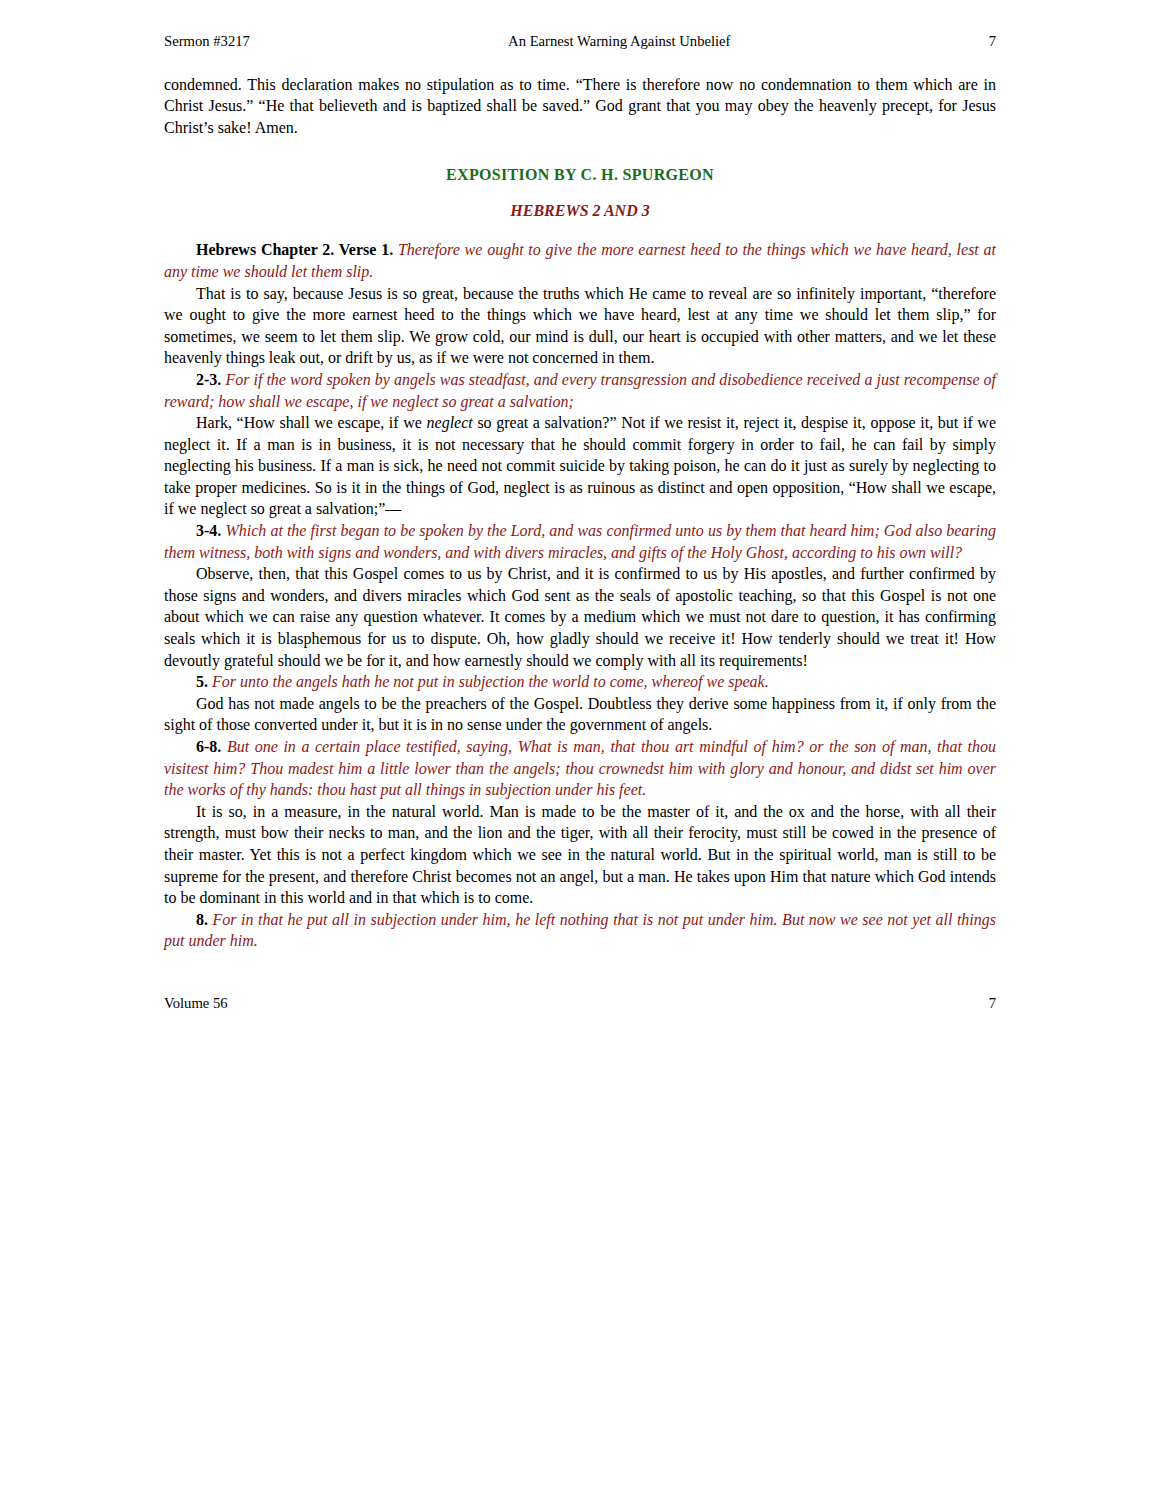Sermon #3217 An Earnest Warning Against Unbelief 7
condemned. This declaration makes no stipulation as to time. “There is therefore now no condemnation to them which are in Christ Jesus.” “He that believeth and is baptized shall be saved.” God grant that you may obey the heavenly precept, for Jesus Christ’s sake! Amen.
EXPOSITION BY C. H. SPURGEON
HEBREWS 2 AND 3
Hebrews Chapter 2. Verse 1. Therefore we ought to give the more earnest heed to the things which we have heard, lest at any time we should let them slip.
That is to say, because Jesus is so great, because the truths which He came to reveal are so infinitely important, “therefore we ought to give the more earnest heed to the things which we have heard, lest at any time we should let them slip,” for sometimes, we seem to let them slip. We grow cold, our mind is dull, our heart is occupied with other matters, and we let these heavenly things leak out, or drift by us, as if we were not concerned in them.
2-3. For if the word spoken by angels was steadfast, and every transgression and disobedience received a just recompense of reward; how shall we escape, if we neglect so great a salvation;
Hark, “How shall we escape, if we neglect so great a salvation?” Not if we resist it, reject it, despise it, oppose it, but if we neglect it. If a man is in business, it is not necessary that he should commit forgery in order to fail, he can fail by simply neglecting his business. If a man is sick, he need not commit suicide by taking poison, he can do it just as surely by neglecting to take proper medicines. So is it in the things of God, neglect is as ruinous as distinct and open opposition, “How shall we escape, if we neglect so great a salvation;”—
3-4. Which at the first began to be spoken by the Lord, and was confirmed unto us by them that heard him; God also bearing them witness, both with signs and wonders, and with divers miracles, and gifts of the Holy Ghost, according to his own will?
Observe, then, that this Gospel comes to us by Christ, and it is confirmed to us by His apostles, and further confirmed by those signs and wonders, and divers miracles which God sent as the seals of apostolic teaching, so that this Gospel is not one about which we can raise any question whatever. It comes by a medium which we must not dare to question, it has confirming seals which it is blasphemous for us to dispute. Oh, how gladly should we receive it! How tenderly should we treat it! How devoutly grateful should we be for it, and how earnestly should we comply with all its requirements!
5. For unto the angels hath he not put in subjection the world to come, whereof we speak.
God has not made angels to be the preachers of the Gospel. Doubtless they derive some happiness from it, if only from the sight of those converted under it, but it is in no sense under the government of angels.
6-8. But one in a certain place testified, saying, What is man, that thou art mindful of him? or the son of man, that thou visitest him? Thou madest him a little lower than the angels; thou crownedst him with glory and honour, and didst set him over the works of thy hands: thou hast put all things in subjection under his feet.
It is so, in a measure, in the natural world. Man is made to be the master of it, and the ox and the horse, with all their strength, must bow their necks to man, and the lion and the tiger, with all their ferocity, must still be cowed in the presence of their master. Yet this is not a perfect kingdom which we see in the natural world. But in the spiritual world, man is still to be supreme for the present, and therefore Christ becomes not an angel, but a man. He takes upon Him that nature which God intends to be dominant in this world and in that which is to come.
8. For in that he put all in subjection under him, he left nothing that is not put under him. But now we see not yet all things put under him.
Volume 56 7